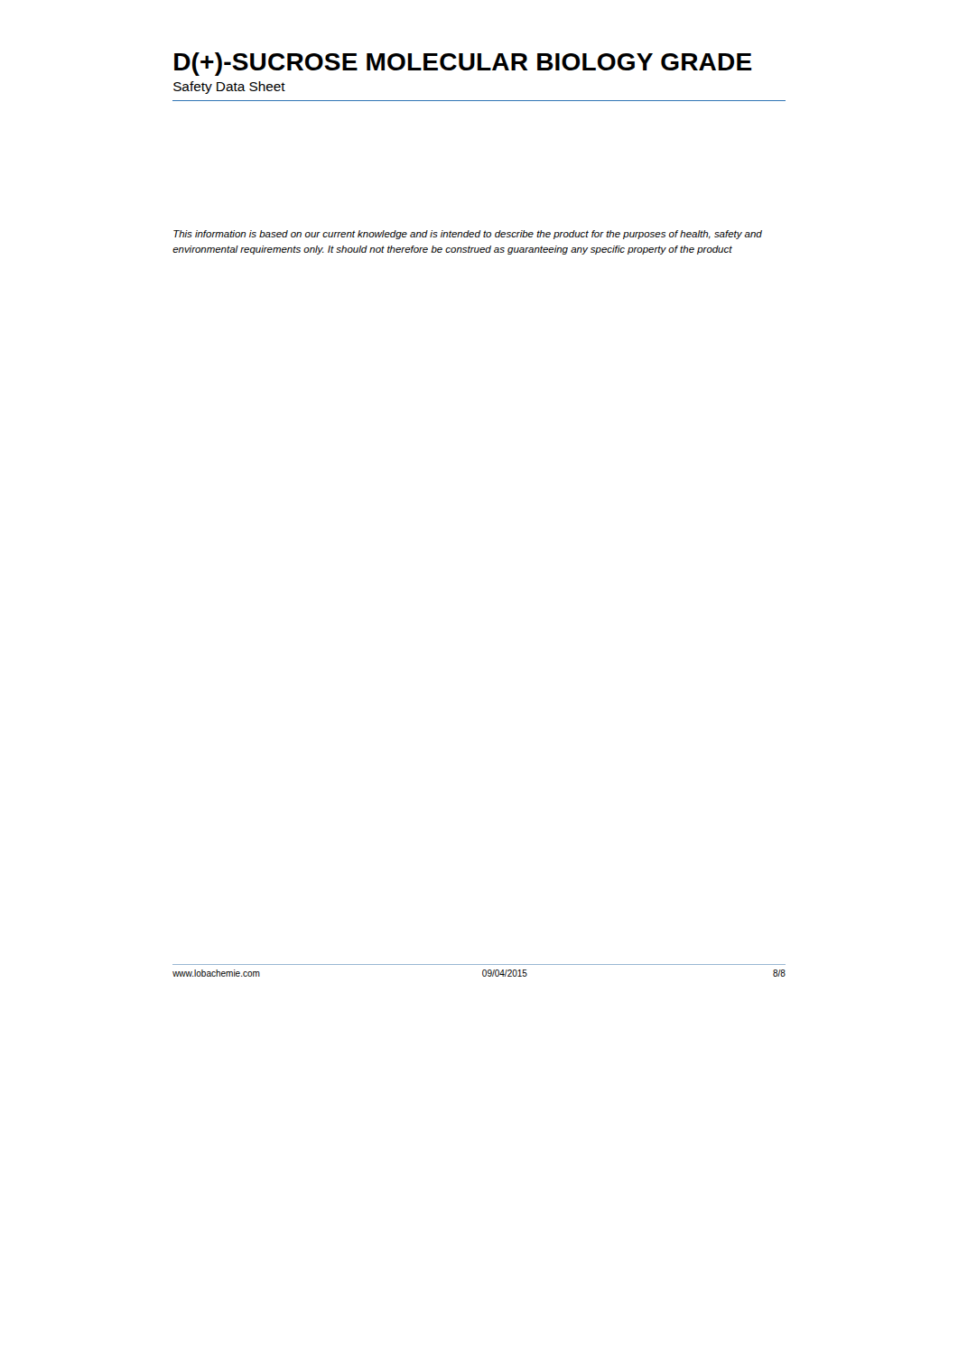D(+)-SUCROSE MOLECULAR BIOLOGY GRADE
Safety Data Sheet
This information is based on our current knowledge and is intended to describe the product for the purposes of health, safety and environmental requirements only. It should not therefore be construed as guaranteeing any specific property of the product
www.lobachemie.com
09/04/2015
8/8